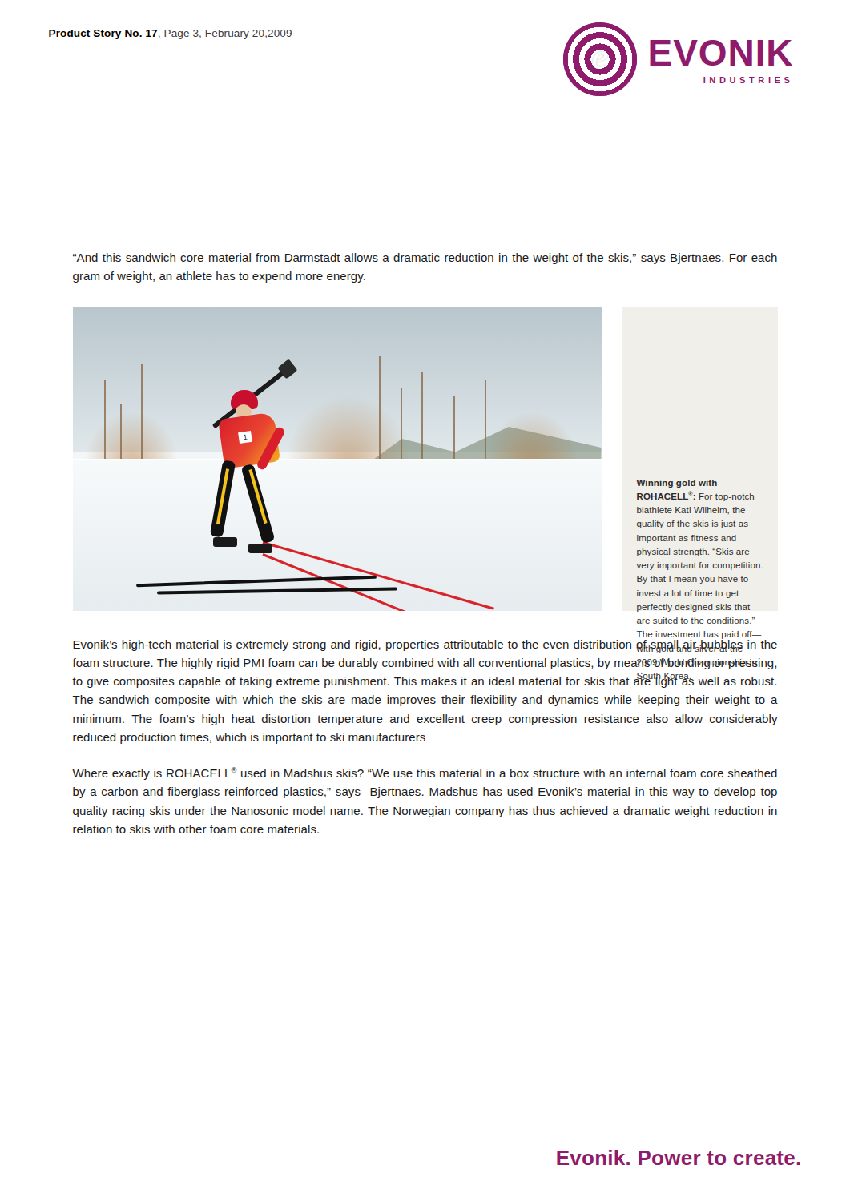Product Story No. 17, Page 3, February 20,2009
EVONIK
INDUSTRIES
“And this sandwich core material from Darmstadt allows a dramatic reduction in the weight of the skis,” says Bjertnaes. For each gram of weight, an athlete has to expend more energy.
1
Winning gold with ROHACELL®: For top-notch biathlete Kati Wilhelm, the quality of the skis is just as important as fitness and physical strength. “Skis are very important for competition. By that I mean you have to invest a lot of time to get perfectly designed skis that are suited to the conditions.” The investment has paid off—with gold and silver at the 2009 World Championship in South Korea.
Evonik’s high-tech material is extremely strong and rigid, properties attributable to the even distribution of small air bubbles in the foam structure. The highly rigid PMI foam can be durably combined with all conventional plastics, by means of bonding or pressing, to give composites capable of taking extreme punishment. This makes it an ideal material for skis that are light as well as robust. The sandwich composite with which the skis are made improves their flexibility and dynamics while keeping their weight to a minimum. The foam’s high heat distortion temperature and excellent creep compression resistance also allow considerably reduced production times, which is important to ski manufacturers
Where exactly is ROHACELL® used in Madshus skis? “We use this material in a box structure with an internal foam core sheathed by a carbon and fiberglass reinforced plastics,” says Bjertnaes. Madshus has used Evonik’s material in this way to develop top quality racing skis under the Nanosonic model name. The Norwegian company has thus achieved a dramatic weight reduction in relation to skis with other foam core materials.
Evonik. Power to create.